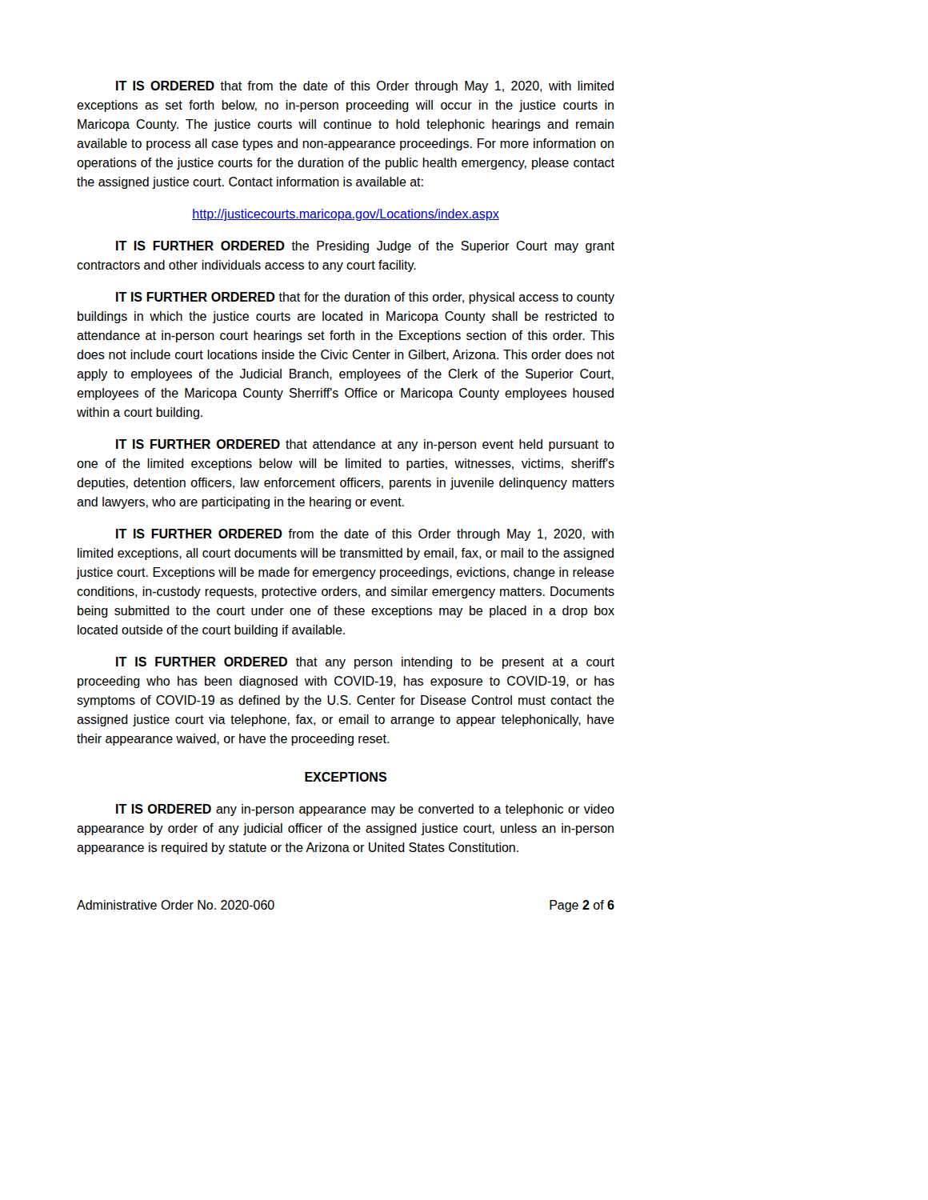IT IS ORDERED that from the date of this Order through May 1, 2020, with limited exceptions as set forth below, no in-person proceeding will occur in the justice courts in Maricopa County. The justice courts will continue to hold telephonic hearings and remain available to process all case types and non-appearance proceedings. For more information on operations of the justice courts for the duration of the public health emergency, please contact the assigned justice court. Contact information is available at:
http://justicecourts.maricopa.gov/Locations/index.aspx
IT IS FURTHER ORDERED the Presiding Judge of the Superior Court may grant contractors and other individuals access to any court facility.
IT IS FURTHER ORDERED that for the duration of this order, physical access to county buildings in which the justice courts are located in Maricopa County shall be restricted to attendance at in-person court hearings set forth in the Exceptions section of this order. This does not include court locations inside the Civic Center in Gilbert, Arizona. This order does not apply to employees of the Judicial Branch, employees of the Clerk of the Superior Court, employees of the Maricopa County Sherriff's Office or Maricopa County employees housed within a court building.
IT IS FURTHER ORDERED that attendance at any in-person event held pursuant to one of the limited exceptions below will be limited to parties, witnesses, victims, sheriff's deputies, detention officers, law enforcement officers, parents in juvenile delinquency matters and lawyers, who are participating in the hearing or event.
IT IS FURTHER ORDERED from the date of this Order through May 1, 2020, with limited exceptions, all court documents will be transmitted by email, fax, or mail to the assigned justice court. Exceptions will be made for emergency proceedings, evictions, change in release conditions, in-custody requests, protective orders, and similar emergency matters. Documents being submitted to the court under one of these exceptions may be placed in a drop box located outside of the court building if available.
IT IS FURTHER ORDERED that any person intending to be present at a court proceeding who has been diagnosed with COVID-19, has exposure to COVID-19, or has symptoms of COVID-19 as defined by the U.S. Center for Disease Control must contact the assigned justice court via telephone, fax, or email to arrange to appear telephonically, have their appearance waived, or have the proceeding reset.
EXCEPTIONS
IT IS ORDERED any in-person appearance may be converted to a telephonic or video appearance by order of any judicial officer of the assigned justice court, unless an in-person appearance is required by statute or the Arizona or United States Constitution.
Administrative Order No. 2020-060 Page 2 of 6